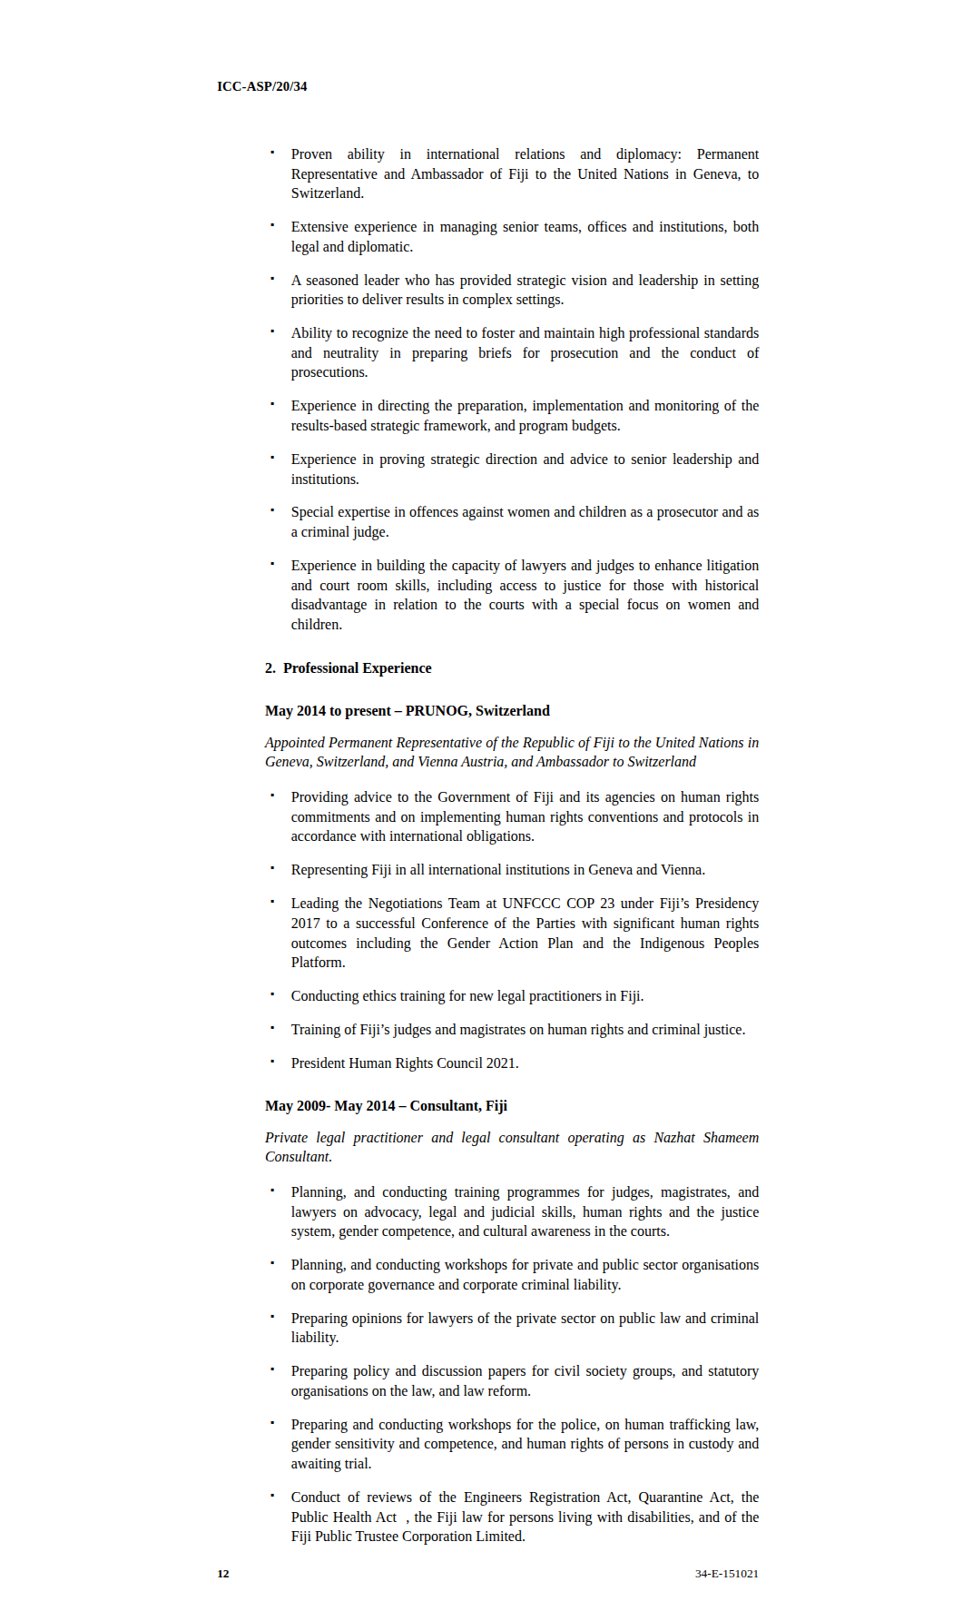ICC-ASP/20/34
Proven ability in international relations and diplomacy: Permanent Representative and Ambassador of Fiji to the United Nations in Geneva, to Switzerland.
Extensive experience in managing senior teams, offices and institutions, both legal and diplomatic.
A seasoned leader who has provided strategic vision and leadership in setting priorities to deliver results in complex settings.
Ability to recognize the need to foster and maintain high professional standards and neutrality in preparing briefs for prosecution and the conduct of prosecutions.
Experience in directing the preparation, implementation and monitoring of the results-based strategic framework, and program budgets.
Experience in proving strategic direction and advice to senior leadership and institutions.
Special expertise in offences against women and children as a prosecutor and as a criminal judge.
Experience in building the capacity of lawyers and judges to enhance litigation and court room skills, including access to justice for those with historical disadvantage in relation to the courts with a special focus on women and children.
2. Professional Experience
May 2014 to present – PRUNOG, Switzerland
Appointed Permanent Representative of the Republic of Fiji to the United Nations in Geneva, Switzerland, and Vienna Austria, and Ambassador to Switzerland
Providing advice to the Government of Fiji and its agencies on human rights commitments and on implementing human rights conventions and protocols in accordance with international obligations.
Representing Fiji in all international institutions in Geneva and Vienna.
Leading the Negotiations Team at UNFCCC COP 23 under Fiji’s Presidency 2017 to a successful Conference of the Parties with significant human rights outcomes including the Gender Action Plan and the Indigenous Peoples Platform.
Conducting ethics training for new legal practitioners in Fiji.
Training of Fiji’s judges and magistrates on human rights and criminal justice.
President Human Rights Council 2021.
May 2009- May 2014 – Consultant, Fiji
Private legal practitioner and legal consultant operating as Nazhat Shameem Consultant.
Planning, and conducting training programmes for judges, magistrates, and lawyers on advocacy, legal and judicial skills, human rights and the justice system, gender competence, and cultural awareness in the courts.
Planning, and conducting workshops for private and public sector organisations on corporate governance and corporate criminal liability.
Preparing opinions for lawyers of the private sector on public law and criminal liability.
Preparing policy and discussion papers for civil society groups, and statutory organisations on the law, and law reform.
Preparing and conducting workshops for the police, on human trafficking law, gender sensitivity and competence, and human rights of persons in custody and awaiting trial.
Conduct of reviews of the Engineers Registration Act, Quarantine Act, the Public Health Act , the Fiji law for persons living with disabilities, and of the Fiji Public Trustee Corporation Limited.
12 34-E-151021